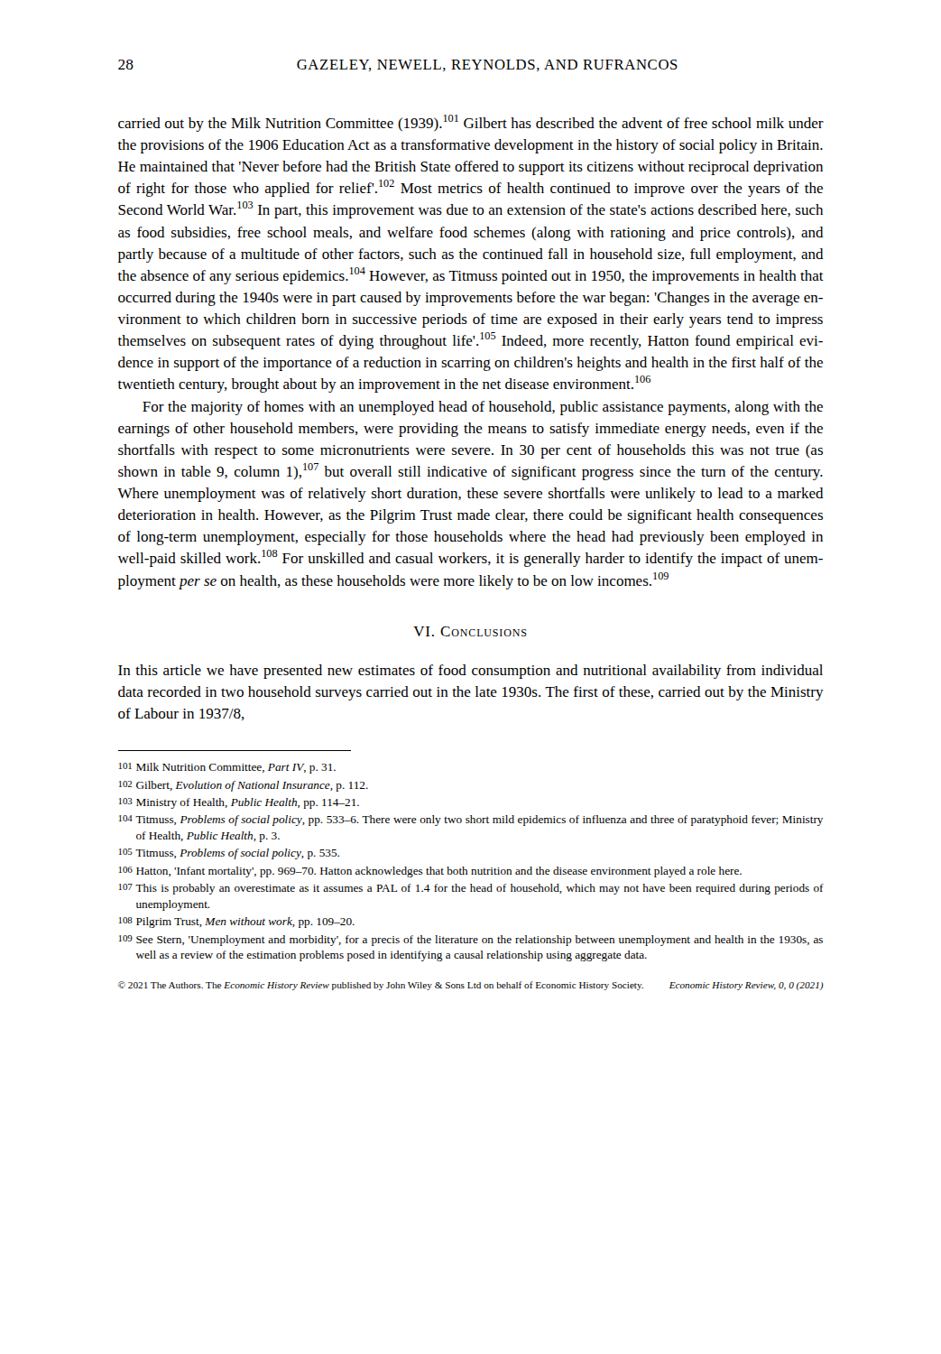28 GAZELEY, NEWELL, REYNOLDS, AND RUFRANCOS
carried out by the Milk Nutrition Committee (1939).101 Gilbert has described the advent of free school milk under the provisions of the 1906 Education Act as a transformative development in the history of social policy in Britain. He maintained that 'Never before had the British State offered to support its citizens without reciprocal deprivation of right for those who applied for relief'.102 Most metrics of health continued to improve over the years of the Second World War.103 In part, this improvement was due to an extension of the state's actions described here, such as food subsidies, free school meals, and welfare food schemes (along with rationing and price controls), and partly because of a multitude of other factors, such as the continued fall in household size, full employment, and the absence of any serious epidemics.104 However, as Titmuss pointed out in 1950, the improvements in health that occurred during the 1940s were in part caused by improvements before the war began: 'Changes in the average environment to which children born in successive periods of time are exposed in their early years tend to impress themselves on subsequent rates of dying throughout life'.105 Indeed, more recently, Hatton found empirical evidence in support of the importance of a reduction in scarring on children's heights and health in the first half of the twentieth century, brought about by an improvement in the net disease environment.106
For the majority of homes with an unemployed head of household, public assistance payments, along with the earnings of other household members, were providing the means to satisfy immediate energy needs, even if the shortfalls with respect to some micronutrients were severe. In 30 per cent of households this was not true (as shown in table 9, column 1),107 but overall still indicative of significant progress since the turn of the century. Where unemployment was of relatively short duration, these severe shortfalls were unlikely to lead to a marked deterioration in health. However, as the Pilgrim Trust made clear, there could be significant health consequences of long-term unemployment, especially for those households where the head had previously been employed in well-paid skilled work.108 For unskilled and casual workers, it is generally harder to identify the impact of unemployment per se on health, as these households were more likely to be on low incomes.109
VI. Conclusions
In this article we have presented new estimates of food consumption and nutritional availability from individual data recorded in two household surveys carried out in the late 1930s. The first of these, carried out by the Ministry of Labour in 1937/8,
101 Milk Nutrition Committee, Part IV, p. 31.
102 Gilbert, Evolution of National Insurance, p. 112.
103 Ministry of Health, Public Health, pp. 114–21.
104 Titmuss, Problems of social policy, pp. 533–6. There were only two short mild epidemics of influenza and three of paratyphoid fever; Ministry of Health, Public Health, p. 3.
105 Titmuss, Problems of social policy, p. 535.
106 Hatton, 'Infant mortality', pp. 969–70. Hatton acknowledges that both nutrition and the disease environment played a role here.
107 This is probably an overestimate as it assumes a PAL of 1.4 for the head of household, which may not have been required during periods of unemployment.
108 Pilgrim Trust, Men without work, pp. 109–20.
109 See Stern, 'Unemployment and morbidity', for a precis of the literature on the relationship between unemployment and health in the 1930s, as well as a review of the estimation problems posed in identifying a causal relationship using aggregate data.
© 2021 The Authors. The Economic History Review published by John Wiley & Sons Ltd on behalf of Economic History Society.
Economic History Review, 0, 0 (2021)